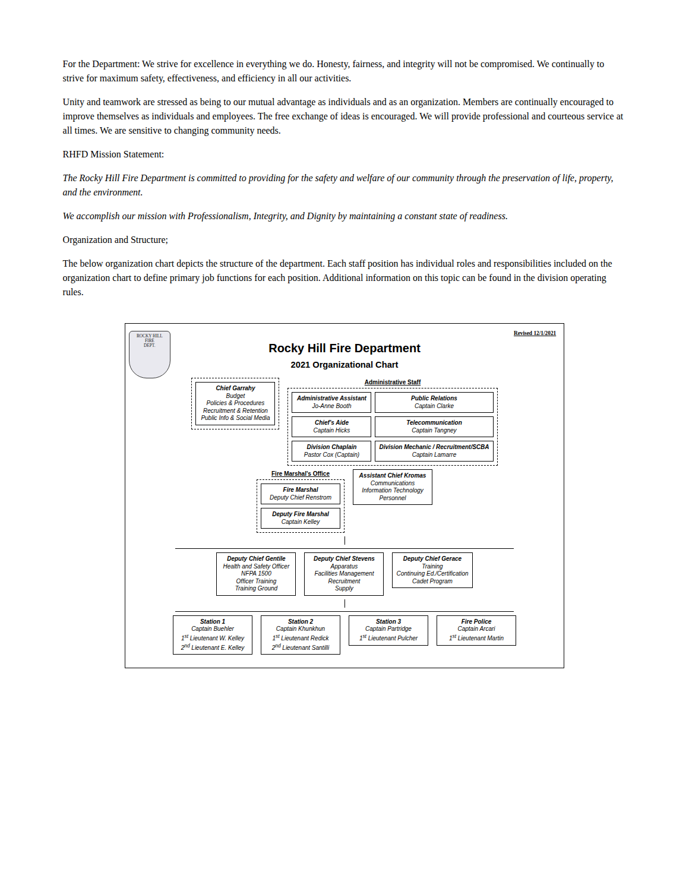For the Department: We strive for excellence in everything we do. Honesty, fairness, and integrity will not be compromised. We continually to strive for maximum safety, effectiveness, and efficiency in all our activities.
Unity and teamwork are stressed as being to our mutual advantage as individuals and as an organization. Members are continually encouraged to improve themselves as individuals and employees. The free exchange of ideas is encouraged. We will provide professional and courteous service at all times. We are sensitive to changing community needs.
RHFD Mission Statement:
The Rocky Hill Fire Department is committed to providing for the safety and welfare of our community through the preservation of life, property, and the environment.
We accomplish our mission with Professionalism, Integrity, and Dignity by maintaining a constant state of readiness.
Organization and Structure;
The below organization chart depicts the structure of the department. Each staff position has individual roles and responsibilities included on the organization chart to define primary job functions for each position. Additional information on this topic can be found in the division operating rules.
Revised 12/1/2021
ROCKY HILL
FIRE
DEPT.
Rocky Hill Fire Department
2021 Organizational Chart
Chief Garrahy Budget Policies & Procedures Recruitment & Retention Public Info & Social Media
Administrative Staff
Administrative Assistant Jo-Anne Booth
Public Relations Captain Clarke
Chief's Aide Captain Hicks
Telecommunication Captain Tangney
Division Chaplain Pastor Cox (Captain)
Division Mechanic / Recruitment/SCBA Captain Lamarre
Fire Marshal's Office
Fire Marshal Deputy Chief Renstrom
Deputy Fire Marshal Captain Kelley
Assistant Chief Kromas Communications Information Technology Personnel
Deputy Chief Gentile Health and Safety Officer NFPA 1500 Officer Training Training Ground
Deputy Chief Stevens Apparatus Facilities Management Recruitment Supply
Deputy Chief Gerace Training Continuing Ed./Certification Cadet Program
Station 1 Captain Buehler 1st Lieutenant W. Kelley 2nd Lieutenant E. Kelley
Station 2 Captain Khunkhun 1st Lieutenant Redick 2nd Lieutenant Santilli
Station 3 Captain Partridge 1st Lieutenant Pulcher
Fire Police Captain Arcari 1st Lieutenant Martin